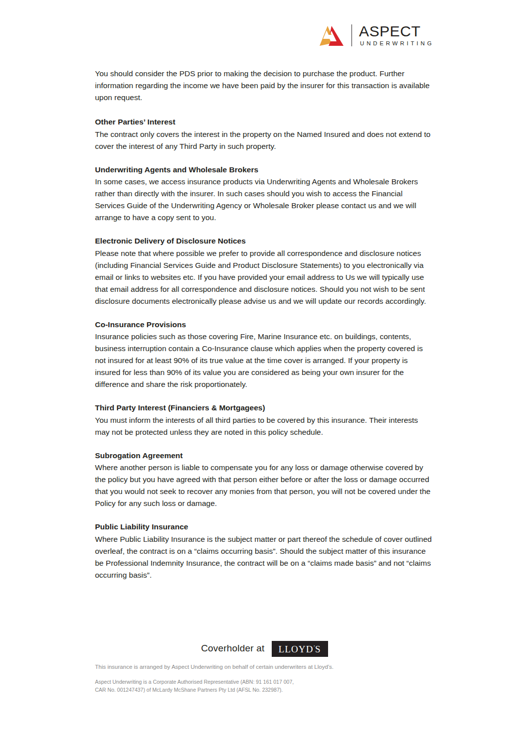ASPECT
UNDERWRITING
You should consider the PDS prior to making the decision to purchase the product. Further information regarding the income we have been paid by the insurer for this transaction is available upon request.
Other Parties’ Interest
The contract only covers the interest in the property on the Named Insured and does not extend to cover the interest of any Third Party in such property.
Underwriting Agents and Wholesale Brokers
In some cases, we access insurance products via Underwriting Agents and Wholesale Brokers rather than directly with the insurer. In such cases should you wish to access the Financial Services Guide of the Underwriting Agency or Wholesale Broker please contact us and we will arrange to have a copy sent to you.
Electronic Delivery of Disclosure Notices
Please note that where possible we prefer to provide all correspondence and disclosure notices (including Financial Services Guide and Product Disclosure Statements) to you electronically via email or links to websites etc. If you have provided your email address to Us we will typically use that email address for all correspondence and disclosure notices. Should you not wish to be sent disclosure documents electronically please advise us and we will update our records accordingly.
Co-Insurance Provisions
Insurance policies such as those covering Fire, Marine Insurance etc. on buildings, contents, business interruption contain a Co-Insurance clause which applies when the property covered is not insured for at least 90% of its true value at the time cover is arranged. If your property is insured for less than 90% of its value you are considered as being your own insurer for the difference and share the risk proportionately.
Third Party Interest (Financiers & Mortgagees)
You must inform the interests of all third parties to be covered by this insurance. Their interests may not be protected unless they are noted in this policy schedule.
Subrogation Agreement
Where another person is liable to compensate you for any loss or damage otherwise covered by the policy but you have agreed with that person either before or after the loss or damage occurred that you would not seek to recover any monies from that person, you will not be covered under the Policy for any such loss or damage.
Public Liability Insurance
Where Public Liability Insurance is the subject matter or part thereof the schedule of cover outlined overleaf, the contract is on a “claims occurring basis”. Should the subject matter of this insurance be Professional Indemnity Insurance, the contract will be on a “claims made basis” and not “claims occurring basis”.
Coverholder at LLOYD’S
This insurance is arranged by Aspect Underwriting on behalf of certain underwriters at Lloyd’s.
Aspect Underwriting is a Corporate Authorised Representative (ABN: 91 161 017 007,
CAR No. 001247437) of McLardy McShane Partners Pty Ltd (AFSL No. 232987).